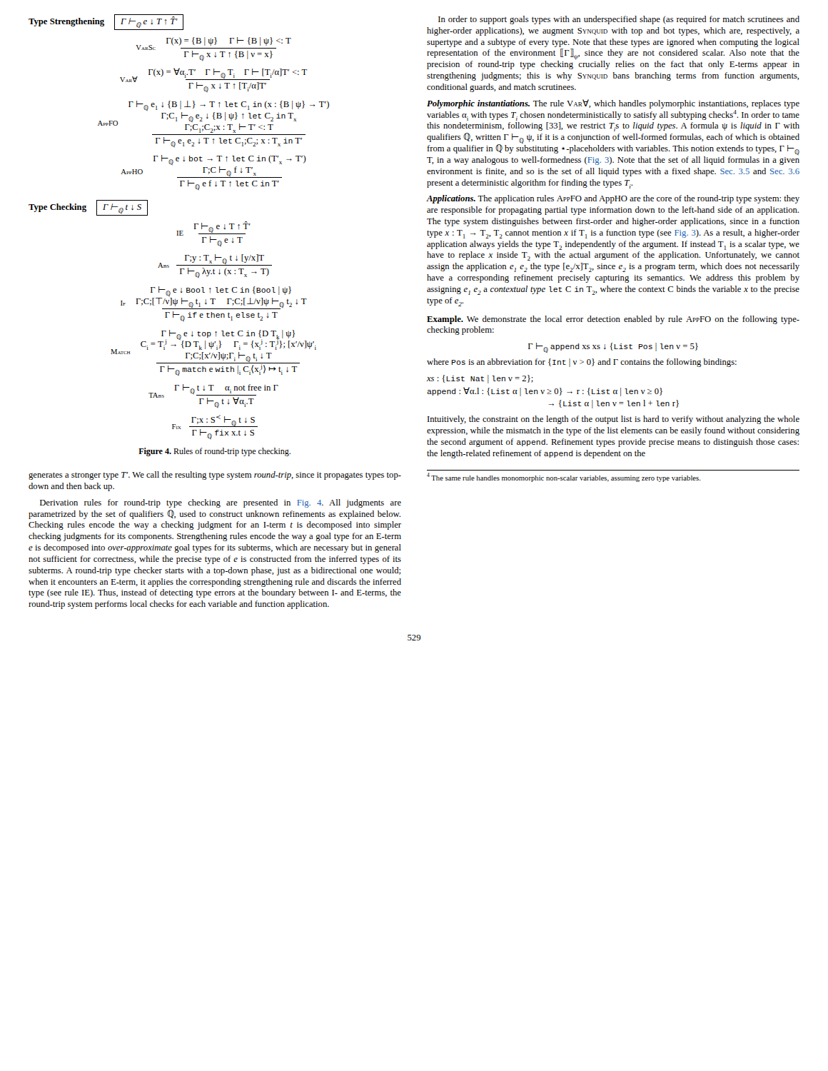Type Strengthening Γ ⊢ℚ e ↓ T ↑ T̂′
VarSc Γ(x) = {B | ψ} Γ ⊢ {B | ψ} <: T Γ ⊢ℚ x ↓ T ↑ {B | ν = x}
Var∀ Γ(x) = ∀αi.T′ Γ ⊢ℚ Ti Γ ⊢ [Ti/α]T′ <: T Γ ⊢ℚ x ↓ T ↑ [Ti/α]T′
AppFO Γ ⊢ℚ e1 ↓ {B | ⊥} → T ↑ let C1 in (x : {B | ψ} → T′) Γ;C1 ⊢ℚ e2 ↓ {B | ψ} ↑ let C2 in Tx Γ;C1;C2;x : Tx ⊢ T′ <: T Γ ⊢ℚ e1 e2 ↓ T ↑ let C1;C2; x : Tx in T′
AppHO Γ ⊢ℚ e ↓ bot → T ↑ let C in (T′x → T′) Γ;C ⊢ℚ f ↓ T′x Γ ⊢ℚ e f ↓ T ↑ let C in T′
Type Checking Γ ⊢ℚ t ↓ S
IE Γ ⊢ℚ e ↓ T ↑ T̂′ Γ ⊢ℚ e ↓ T
Abs Γ;y : Tx ⊢ℚ t ↓ [y/x]T Γ ⊢ℚ λy.t ↓ (x : Tx → T)
If Γ ⊢ℚ e ↓ Bool ↑ let C in {Bool | ψ} Γ;C;[⊤/ν]ψ ⊢ℚ t1 ↓ T Γ;C;[⊥/ν]ψ ⊢ℚ t2 ↓ T Γ ⊢ℚ if e then t1 else t2 ↓ T
Match Γ ⊢ℚ e ↓ top ↑ let C in {D Tk | ψ} Ci = Tij → {D Tk | ψ′i} Γi = {xij : Tij}; [x′/ν]ψ′i Γ;C;[x′/ν]ψ;Γi ⊢ℚ ti ↓ T Γ ⊢ℚ match e with |i Ci⟨xij⟩ ↦ ti ↓ T
TAbs Γ ⊢ℚ t ↓ T αi not free in Γ Γ ⊢ℚ t ↓ ∀αi.T
Fix Γ;x : S≺ ⊢ℚ t ↓ S Γ ⊢ℚ fix x.t ↓ S
Figure 4. Rules of round-trip type checking.
generates a stronger type T′. We call the resulting type system round-trip, since it propagates types top-down and then back up.
Derivation rules for round-trip type checking are presented in Fig. 4. All judgments are parametrized by the set of qualifiers ℚ, used to construct unknown refinements as explained below. Checking rules encode the way a checking judgment for an I-term t is decomposed into simpler checking judgments for its components. Strengthening rules encode the way a goal type for an E-term e is decomposed into over-approximate goal types for its subterms, which are necessary but in general not sufficient for correctness, while the precise type of e is constructed from the inferred types of its subterms. A round-trip type checker starts with a top-down phase, just as a bidirectional one would; when it encounters an E-term, it applies the corresponding strengthening rule and discards the inferred type (see rule IE). Thus, instead of detecting type errors at the boundary between I- and E-terms, the round-trip system performs local checks for each variable and function application.
In order to support goals types with an underspecified shape (as required for match scrutinees and higher-order applications), we augment Synquid with top and bot types, which are, respectively, a supertype and a subtype of every type. Note that these types are ignored when computing the logical representation of the environment ⟦Γ⟧ψ, since they are not considered scalar. Also note that the precision of round-trip type checking crucially relies on the fact that only E-terms appear in strengthening judgments; this is why Synquid bans branching terms from function arguments, conditional guards, and match scrutinees.
Polymorphic instantiations. The rule Var∀, which handles polymorphic instantiations, replaces type variables αi with types Ti chosen nondeterministically to satisfy all subtyping checks4. In order to tame this nondeterminism, following [33], we restrict Tis to liquid types. A formula ψ is liquid in Γ with qualifiers ℚ, written Γ ⊢ℚ ψ, if it is a conjunction of well-formed formulas, each of which is obtained from a qualifier in ℚ by substituting ⋆-placeholders with variables. This notion extends to types, Γ ⊢ℚ T, in a way analogous to well-formedness (Fig. 3). Note that the set of all liquid formulas in a given environment is finite, and so is the set of all liquid types with a fixed shape. Sec. 3.5 and Sec. 3.6 present a deterministic algorithm for finding the types Ti.
Applications. The application rules AppFO and AppHO are the core of the round-trip type system: they are responsible for propagating partial type information down to the left-hand side of an application. The type system distinguishes between first-order and higher-order applications, since in a function type x : T1 → T2, T2 cannot mention x if T1 is a function type (see Fig. 3). As a result, a higher-order application always yields the type T2 independently of the argument. If instead T1 is a scalar type, we have to replace x inside T2 with the actual argument of the application. Unfortunately, we cannot assign the application e1 e2 the type [e2/x]T2, since e2 is a program term, which does not necessarily have a corresponding refinement precisely capturing its semantics. We address this problem by assigning e1 e2 a contextual type let C in T2, where the context C binds the variable x to the precise type of e2.
Example. We demonstrate the local error detection enabled by rule AppFO on the following type-checking problem:
Γ ⊢ℚ append xs xs ↓ {List Pos | len ν = 5}
where Pos is an abbreviation for {Int | ν > 0} and Γ contains the following bindings:
xs : {List Nat | len ν = 2};
append : ∀α.l : {List α | len ν ≥ 0} → r : {List α | len ν ≥ 0}
→ {List α | len ν = len l + len r}
Intuitively, the constraint on the length of the output list is hard to verify without analyzing the whole expression, while the mismatch in the type of the list elements can be easily found without considering the second argument of append. Refinement types provide precise means to distinguish those cases: the length-related refinement of append is dependent on the
4 The same rule handles monomorphic non-scalar variables, assuming zero type variables.
529